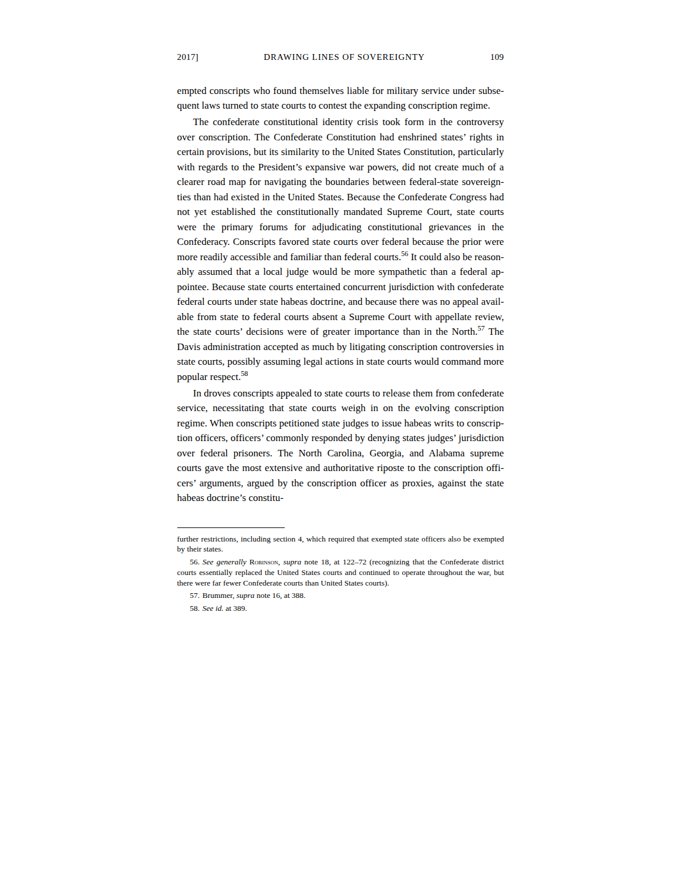2017] Drawing Lines of Sovereignty 109
empted conscripts who found themselves liable for military service under subsequent laws turned to state courts to contest the expanding conscription regime.
The confederate constitutional identity crisis took form in the controversy over conscription. The Confederate Constitution had enshrined states’ rights in certain provisions, but its similarity to the United States Constitution, particularly with regards to the President’s expansive war powers, did not create much of a clearer road map for navigating the boundaries between federal-state sovereignties than had existed in the United States. Because the Confederate Congress had not yet established the constitutionally mandated Supreme Court, state courts were the primary forums for adjudicating constitutional grievances in the Confederacy. Conscripts favored state courts over federal because the prior were more readily accessible and familiar than federal courts.56 It could also be reasonably assumed that a local judge would be more sympathetic than a federal appointee. Because state courts entertained concurrent jurisdiction with confederate federal courts under state habeas doctrine, and because there was no appeal available from state to federal courts absent a Supreme Court with appellate review, the state courts’ decisions were of greater importance than in the North.57 The Davis administration accepted as much by litigating conscription controversies in state courts, possibly assuming legal actions in state courts would command more popular respect.58
In droves conscripts appealed to state courts to release them from confederate service, necessitating that state courts weigh in on the evolving conscription regime. When conscripts petitioned state judges to issue habeas writs to conscription officers, officers’ commonly responded by denying states judges’ jurisdiction over federal prisoners. The North Carolina, Georgia, and Alabama supreme courts gave the most extensive and authoritative riposte to the conscription officers’ arguments, argued by the conscription officer as proxies, against the state habeas doctrine’s constitu-
further restrictions, including section 4, which required that exempted state officers also be exempted by their states.
56. See generally Robinson, supra note 18, at 122–72 (recognizing that the Confederate district courts essentially replaced the United States courts and continued to operate throughout the war, but there were far fewer Confederate courts than United States courts).
57. Brummer, supra note 16, at 388.
58. See id. at 389.